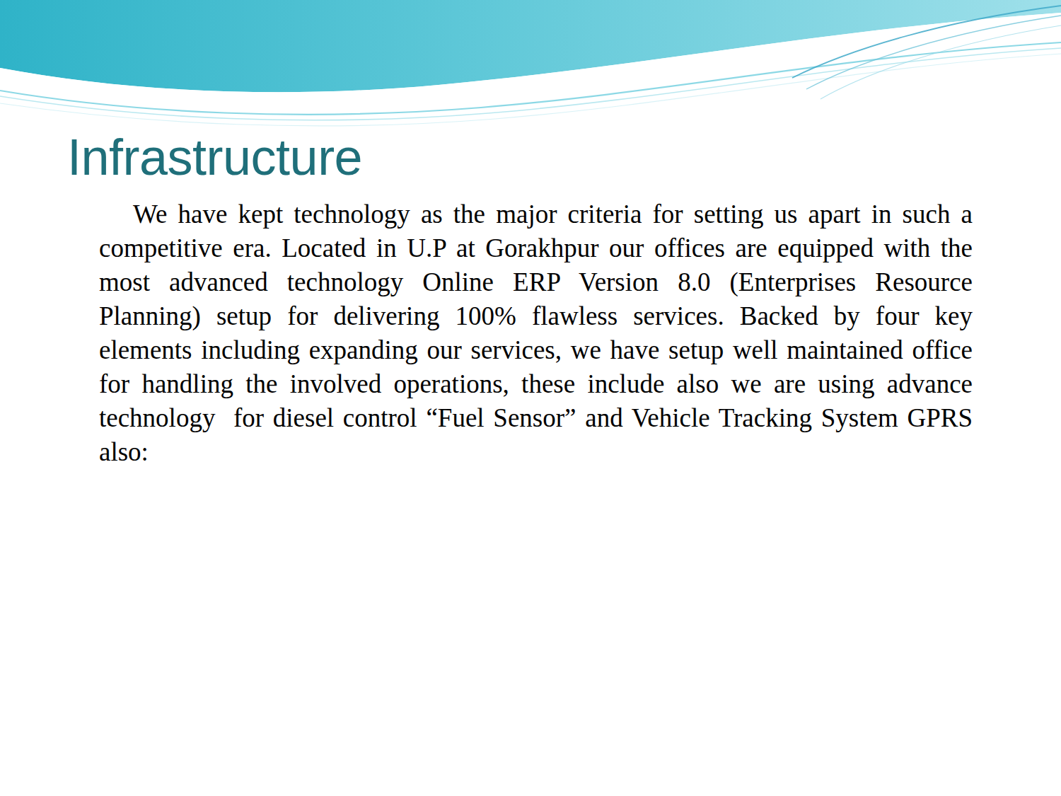Infrastructure
We have kept technology as the major criteria for setting us apart in such a competitive era. Located in U.P at Gorakhpur our offices are equipped with the most advanced technology Online ERP Version 8.0 (Enterprises Resource Planning) setup for delivering 100% flawless services. Backed by four key elements including expanding our services, we have setup well maintained office for handling the involved operations, these include also we are using advance technology for diesel control “Fuel Sensor” and Vehicle Tracking System GPRS also: